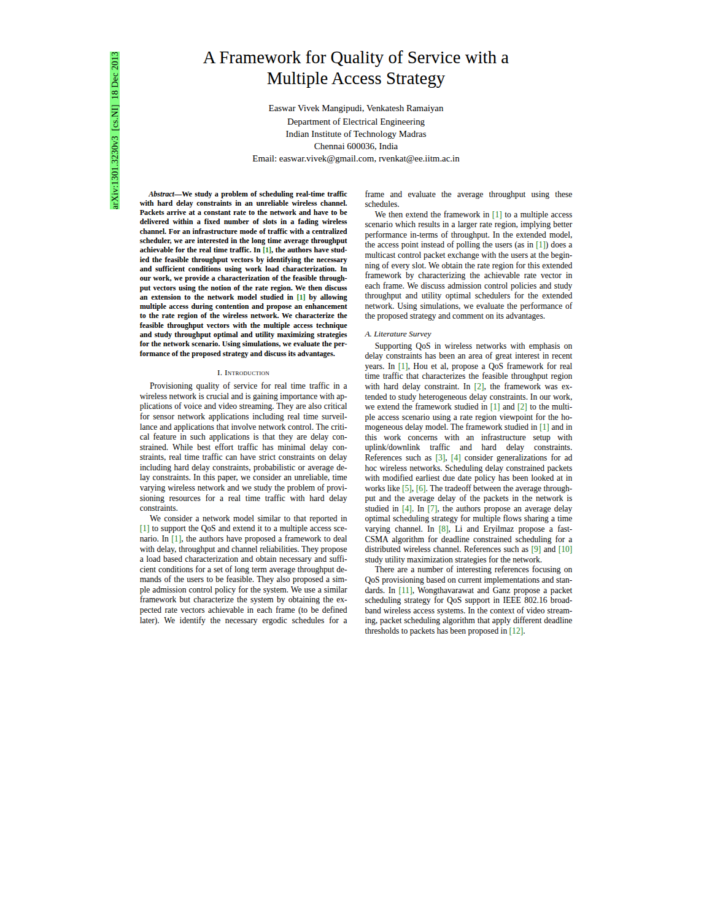arXiv:1301.3230v3 [cs.NI] 18 Dec 2013
A Framework for Quality of Service with a
Multiple Access Strategy
Easwar Vivek Mangipudi, Venkatesh Ramaiyan
Department of Electrical Engineering
Indian Institute of Technology Madras
Chennai 600036, India
Email: easwar.vivek@gmail.com, rvenkat@ee.iitm.ac.in
Abstract—We study a problem of scheduling real-time traffic with hard delay constraints in an unreliable wireless channel. Packets arrive at a constant rate to the network and have to be delivered within a fixed number of slots in a fading wireless channel. For an infrastructure mode of traffic with a centralized scheduler, we are interested in the long time average throughput achievable for the real time traffic. In [1], the authors have studied the feasible throughput vectors by identifying the necessary and sufficient conditions using work load characterization. In our work, we provide a characterization of the feasible throughput vectors using the notion of the rate region. We then discuss an extension to the network model studied in [1] by allowing multiple access during contention and propose an enhancement to the rate region of the wireless network. We characterize the feasible throughput vectors with the multiple access technique and study throughput optimal and utility maximizing strategies for the network scenario. Using simulations, we evaluate the performance of the proposed strategy and discuss its advantages.
I. Introduction
Provisioning quality of service for real time traffic in a wireless network is crucial and is gaining importance with applications of voice and video streaming. They are also critical for sensor network applications including real time surveillance and applications that involve network control. The critical feature in such applications is that they are delay constrained. While best effort traffic has minimal delay constraints, real time traffic can have strict constraints on delay including hard delay constraints, probabilistic or average delay constraints. In this paper, we consider an unreliable, time varying wireless network and we study the problem of provisioning resources for a real time traffic with hard delay constraints.
We consider a network model similar to that reported in [1] to support the QoS and extend it to a multiple access scenario. In [1], the authors have proposed a framework to deal with delay, throughput and channel reliabilities. They propose a load based characterization and obtain necessary and sufficient conditions for a set of long term average throughput demands of the users to be feasible. They also proposed a simple admission control policy for the system. We use a similar framework but characterize the system by obtaining the expected rate vectors achievable in each frame (to be defined later). We identify the necessary ergodic schedules for a frame and evaluate the average throughput using these schedules.
We then extend the framework in [1] to a multiple access scenario which results in a larger rate region, implying better performance in-terms of throughput. In the extended model, the access point instead of polling the users (as in [1]) does a multicast control packet exchange with the users at the beginning of every slot. We obtain the rate region for this extended framework by characterizing the achievable rate vector in each frame. We discuss admission control policies and study throughput and utility optimal schedulers for the extended network. Using simulations, we evaluate the performance of the proposed strategy and comment on its advantages.
A. Literature Survey
Supporting QoS in wireless networks with emphasis on delay constraints has been an area of great interest in recent years. In [1], Hou et al, propose a QoS framework for real time traffic that characterizes the feasible throughput region with hard delay constraint. In [2], the framework was extended to study heterogeneous delay constraints. In our work, we extend the framework studied in [1] and [2] to the multiple access scenario using a rate region viewpoint for the homogeneous delay model. The framework studied in [1] and in this work concerns with an infrastructure setup with uplink/downlink traffic and hard delay constraints. References such as [3], [4] consider generalizations for ad hoc wireless networks. Scheduling delay constrained packets with modified earliest due date policy has been looked at in works like [5], [6]. The tradeoff between the average throughput and the average delay of the packets in the network is studied in [4]. In [7], the authors propose an average delay optimal scheduling strategy for multiple flows sharing a time varying channel. In [8], Li and Eryilmaz propose a fast-CSMA algorithm for deadline constrained scheduling for a distributed wireless channel. References such as [9] and [10] study utility maximization strategies for the network.
There are a number of interesting references focusing on QoS provisioning based on current implementations and standards. In [11], Wongthavarawat and Ganz propose a packet scheduling strategy for QoS support in IEEE 802.16 broadband wireless access systems. In the context of video streaming, packet scheduling algorithm that apply different deadline thresholds to packets has been proposed in [12].